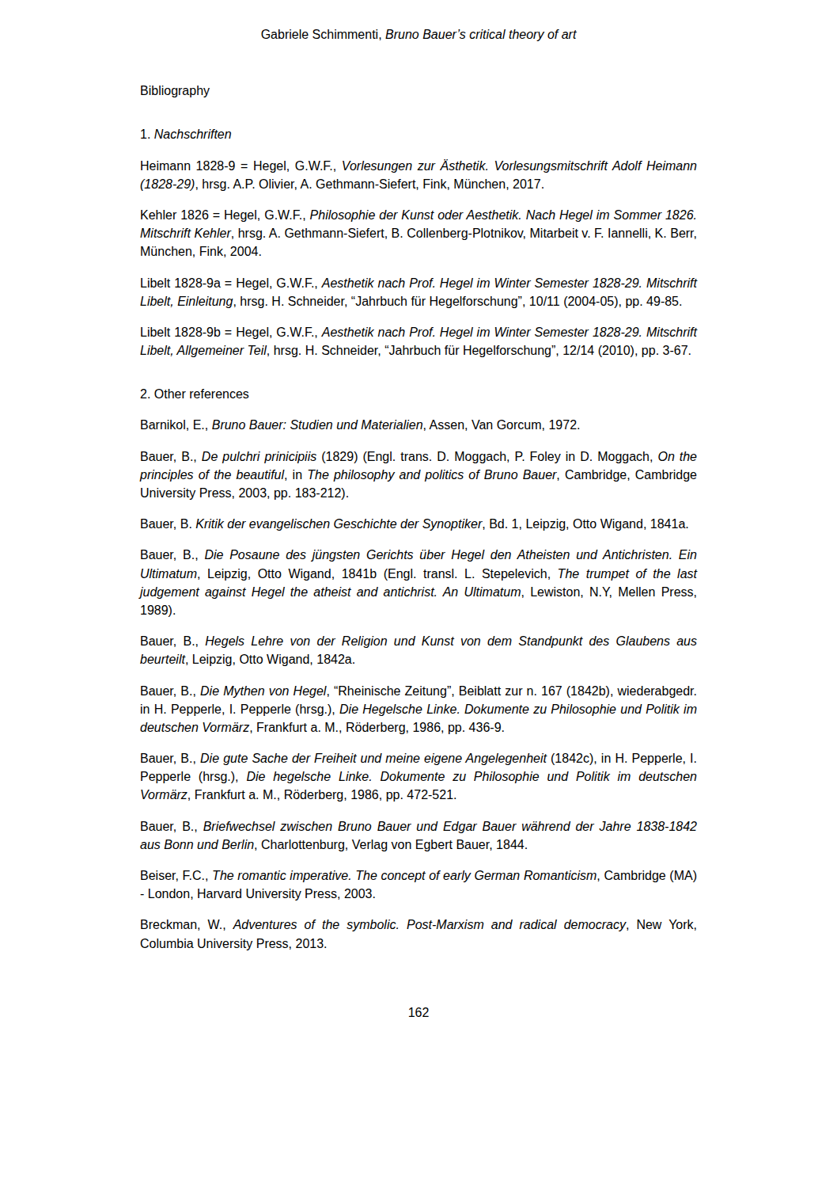Gabriele Schimmenti, Bruno Bauer’s critical theory of art
Bibliography
1. Nachschriften
Heimann 1828-9 = Hegel, G.W.F., Vorlesungen zur Ästhetik. Vorlesungsmitschrift Adolf Heimann (1828-29), hrsg. A.P. Olivier, A. Gethmann-Siefert, Fink, München, 2017.
Kehler 1826 = Hegel, G.W.F., Philosophie der Kunst oder Aesthetik. Nach Hegel im Sommer 1826. Mitschrift Kehler, hrsg. A. Gethmann-Siefert, B. Collenberg-Plotnikov, Mitarbeit v. F. Iannelli, K. Berr, München, Fink, 2004.
Libelt 1828-9a = Hegel, G.W.F., Aesthetik nach Prof. Hegel im Winter Semester 1828-29. Mitschrift Libelt, Einleitung, hrsg. H. Schneider, “Jahrbuch für Hegelforschung”, 10/11 (2004-05), pp. 49-85.
Libelt 1828-9b = Hegel, G.W.F., Aesthetik nach Prof. Hegel im Winter Semester 1828-29. Mitschrift Libelt, Allgemeiner Teil, hrsg. H. Schneider, “Jahrbuch für Hegelforschung”, 12/14 (2010), pp. 3-67.
2. Other references
Barnikol, E., Bruno Bauer: Studien und Materialien, Assen, Van Gorcum, 1972.
Bauer, B., De pulchri prinicipiis (1829) (Engl. trans. D. Moggach, P. Foley in D. Moggach, On the principles of the beautiful, in The philosophy and politics of Bruno Bauer, Cambridge, Cambridge University Press, 2003, pp. 183-212).
Bauer, B. Kritik der evangelischen Geschichte der Synoptiker, Bd. 1, Leipzig, Otto Wigand, 1841a.
Bauer, B., Die Posaune des jüngsten Gerichts über Hegel den Atheisten und Antichristen. Ein Ultimatum, Leipzig, Otto Wigand, 1841b (Engl. transl. L. Stepelevich, The trumpet of the last judgement against Hegel the atheist and antichrist. An Ultimatum, Lewiston, N.Y, Mellen Press, 1989).
Bauer, B., Hegels Lehre von der Religion und Kunst von dem Standpunkt des Glaubens aus beurteilt, Leipzig, Otto Wigand, 1842a.
Bauer, B., Die Mythen von Hegel, “Rheinische Zeitung”, Beiblatt zur n. 167 (1842b), wiederabgedr. in H. Pepperle, I. Pepperle (hrsg.), Die Hegelsche Linke. Dokumente zu Philosophie und Politik im deutschen Vormärz, Frankfurt a. M., Röderberg, 1986, pp. 436-9.
Bauer, B., Die gute Sache der Freiheit und meine eigene Angelegenheit (1842c), in H. Pepperle, I. Pepperle (hrsg.), Die hegelsche Linke. Dokumente zu Philosophie und Politik im deutschen Vormärz, Frankfurt a. M., Röderberg, 1986, pp. 472-521.
Bauer, B., Briefwechsel zwischen Bruno Bauer und Edgar Bauer während der Jahre 1838-1842 aus Bonn und Berlin, Charlottenburg, Verlag von Egbert Bauer, 1844.
Beiser, F.C., The romantic imperative. The concept of early German Romanticism, Cambridge (MA) - London, Harvard University Press, 2003.
Breckman, W., Adventures of the symbolic. Post-Marxism and radical democracy, New York, Columbia University Press, 2013.
162